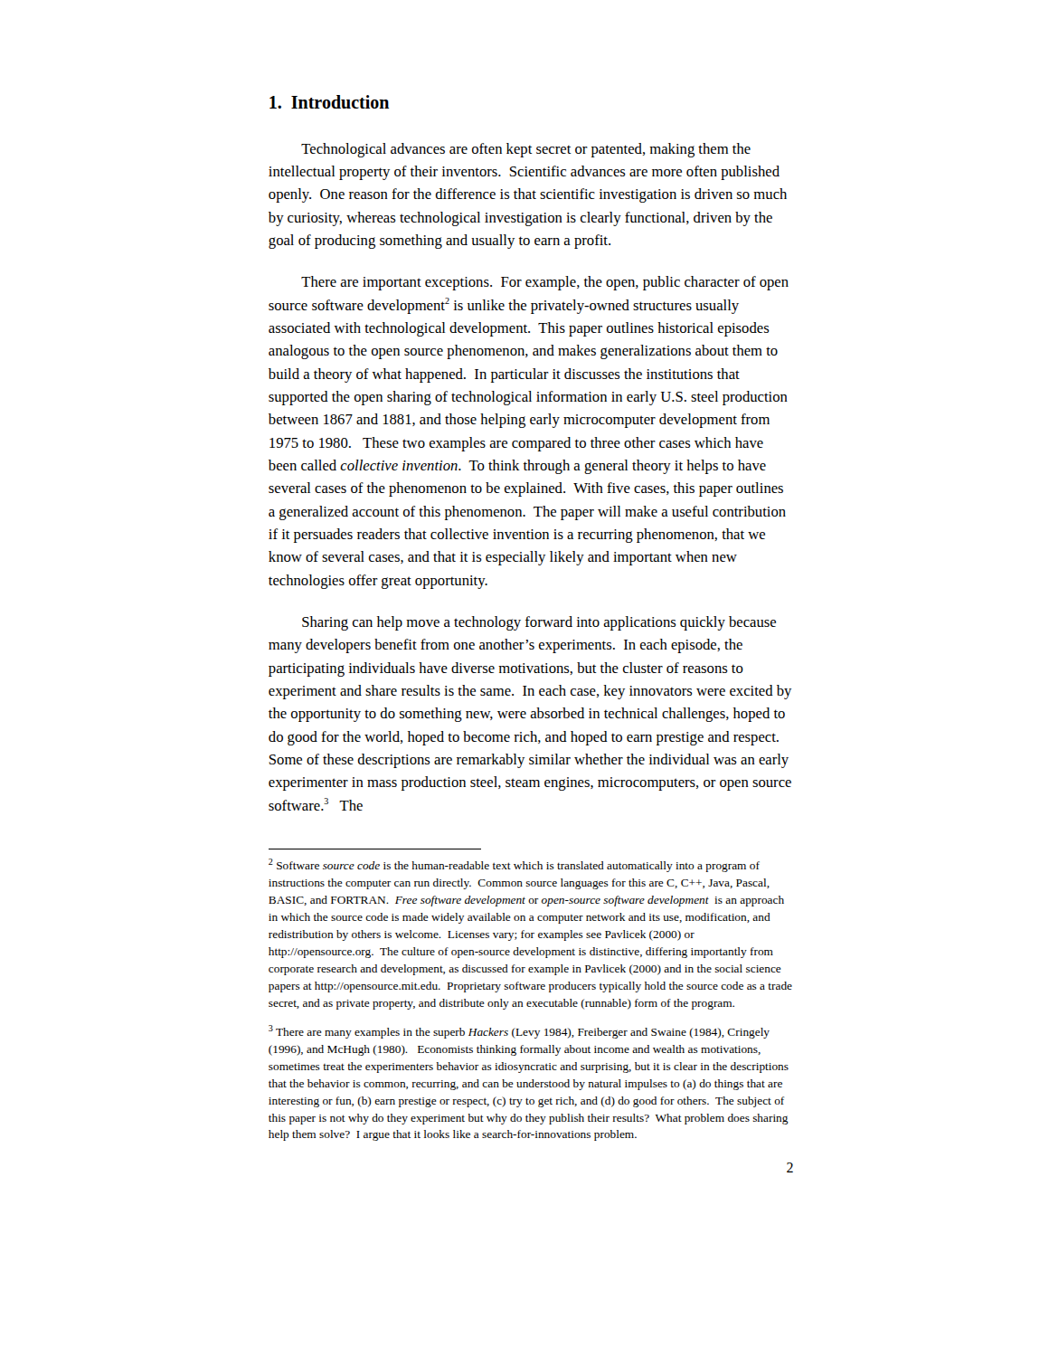1. Introduction
Technological advances are often kept secret or patented, making them the intellectual property of their inventors. Scientific advances are more often published openly. One reason for the difference is that scientific investigation is driven so much by curiosity, whereas technological investigation is clearly functional, driven by the goal of producing something and usually to earn a profit.
There are important exceptions. For example, the open, public character of open source software development2 is unlike the privately-owned structures usually associated with technological development. This paper outlines historical episodes analogous to the open source phenomenon, and makes generalizations about them to build a theory of what happened. In particular it discusses the institutions that supported the open sharing of technological information in early U.S. steel production between 1867 and 1881, and those helping early microcomputer development from 1975 to 1980. These two examples are compared to three other cases which have been called collective invention. To think through a general theory it helps to have several cases of the phenomenon to be explained. With five cases, this paper outlines a generalized account of this phenomenon. The paper will make a useful contribution if it persuades readers that collective invention is a recurring phenomenon, that we know of several cases, and that it is especially likely and important when new technologies offer great opportunity.
Sharing can help move a technology forward into applications quickly because many developers benefit from one another’s experiments. In each episode, the participating individuals have diverse motivations, but the cluster of reasons to experiment and share results is the same. In each case, key innovators were excited by the opportunity to do something new, were absorbed in technical challenges, hoped to do good for the world, hoped to become rich, and hoped to earn prestige and respect. Some of these descriptions are remarkably similar whether the individual was an early experimenter in mass production steel, steam engines, microcomputers, or open source software.3 The
2 Software source code is the human-readable text which is translated automatically into a program of instructions the computer can run directly. Common source languages for this are C, C++, Java, Pascal, BASIC, and FORTRAN. Free software development or open-source software development is an approach in which the source code is made widely available on a computer network and its use, modification, and redistribution by others is welcome. Licenses vary; for examples see Pavlicek (2000) or http://opensource.org. The culture of open-source development is distinctive, differing importantly from corporate research and development, as discussed for example in Pavlicek (2000) and in the social science papers at http://opensource.mit.edu. Proprietary software producers typically hold the source code as a trade secret, and as private property, and distribute only an executable (runnable) form of the program.
3 There are many examples in the superb Hackers (Levy 1984), Freiberger and Swaine (1984), Cringely (1996), and McHugh (1980). Economists thinking formally about income and wealth as motivations, sometimes treat the experimenters behavior as idiosyncratic and surprising, but it is clear in the descriptions that the behavior is common, recurring, and can be understood by natural impulses to (a) do things that are interesting or fun, (b) earn prestige or respect, (c) try to get rich, and (d) do good for others. The subject of this paper is not why do they experiment but why do they publish their results? What problem does sharing help them solve? I argue that it looks like a search-for-innovations problem.
2